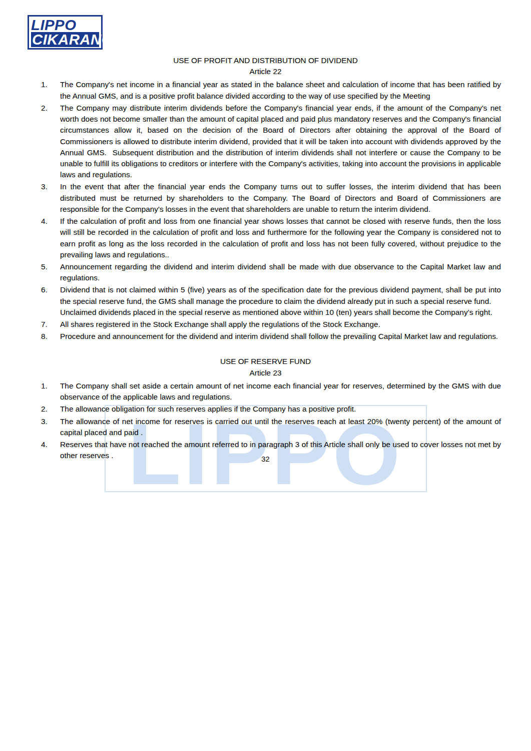LIPPO
CIKARANG
LIPPO
USE OF PROFIT AND DISTRIBUTION OF DIVIDEND
Article 22
The Company's net income in a financial year as stated in the balance sheet and calculation of income that has been ratified by the Annual GMS, and is a positive profit balance divided according to the way of use specified by the Meeting
The Company may distribute interim dividends before the Company's financial year ends, if the amount of the Company's net worth does not become smaller than the amount of capital placed and paid plus mandatory reserves and the Company's financial circumstances allow it, based on the decision of the Board of Directors after obtaining the approval of the Board of Commissioners is allowed to distribute interim dividend, provided that it will be taken into account with dividends approved by the Annual GMS. Subsequent distribution and the distribution of interim dividends shall not interfere or cause the Company to be unable to fulfill its obligations to creditors or interfere with the Company's activities, taking into account the provisions in applicable laws and regulations.
In the event that after the financial year ends the Company turns out to suffer losses, the interim dividend that has been distributed must be returned by shareholders to the Company. The Board of Directors and Board of Commissioners are responsible for the Company's losses in the event that shareholders are unable to return the interim dividend.
If the calculation of profit and loss from one financial year shows losses that cannot be closed with reserve funds, then the loss will still be recorded in the calculation of profit and loss and furthermore for the following year the Company is considered not to earn profit as long as the loss recorded in the calculation of profit and loss has not been fully covered, without prejudice to the prevailing laws and regulations..
Announcement regarding the dividend and interim dividend shall be made with due observance to the Capital Market law and regulations.
Dividend that is not claimed within 5 (five) years as of the specification date for the previous dividend payment, shall be put into the special reserve fund, the GMS shall manage the procedure to claim the dividend already put in such a special reserve fund.
Unclaimed dividends placed in the special reserve as mentioned above within 10 (ten) years shall become the Company’s right.
All shares registered in the Stock Exchange shall apply the regulations of the Stock Exchange.
Procedure and announcement for the dividend and interim dividend shall follow the prevailing Capital Market law and regulations.
USE OF RESERVE FUND
Article 23
The Company shall set aside a certain amount of net income each financial year for reserves, determined by the GMS with due observance of the applicable laws and regulations.
The allowance obligation for such reserves applies if the Company has a positive profit.
The allowance of net income for reserves is carried out until the reserves reach at least 20% (twenty percent) of the amount of capital placed and paid .
Reserves that have not reached the amount referred to in paragraph 3 of this Article shall only be used to cover losses not met by other reserves .
32